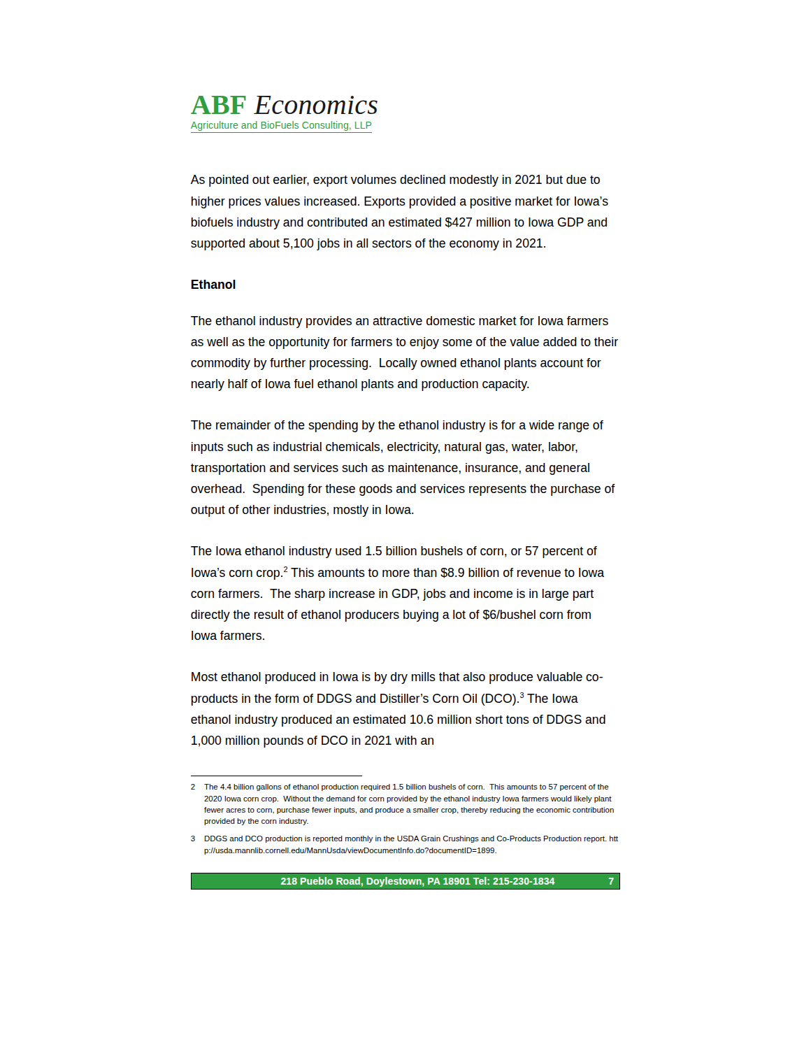ABF Economics
Agriculture and BioFuels Consulting, LLP
As pointed out earlier, export volumes declined modestly in 2021 but due to higher prices values increased. Exports provided a positive market for Iowa’s biofuels industry and contributed an estimated $427 million to Iowa GDP and supported about 5,100 jobs in all sectors of the economy in 2021.
Ethanol
The ethanol industry provides an attractive domestic market for Iowa farmers as well as the opportunity for farmers to enjoy some of the value added to their commodity by further processing. Locally owned ethanol plants account for nearly half of Iowa fuel ethanol plants and production capacity.
The remainder of the spending by the ethanol industry is for a wide range of inputs such as industrial chemicals, electricity, natural gas, water, labor, transportation and services such as maintenance, insurance, and general overhead. Spending for these goods and services represents the purchase of output of other industries, mostly in Iowa.
The Iowa ethanol industry used 1.5 billion bushels of corn, or 57 percent of Iowa’s corn crop.2 This amounts to more than $8.9 billion of revenue to Iowa corn farmers. The sharp increase in GDP, jobs and income is in large part directly the result of ethanol producers buying a lot of $6/bushel corn from Iowa farmers.
Most ethanol produced in Iowa is by dry mills that also produce valuable co-products in the form of DDGS and Distiller’s Corn Oil (DCO).3 The Iowa ethanol industry produced an estimated 10.6 million short tons of DDGS and 1,000 million pounds of DCO in 2021 with an
2
The 4.4 billion gallons of ethanol production required 1.5 billion bushels of corn. This amounts to 57 percent of the 2020 Iowa corn crop. Without the demand for corn provided by the ethanol industry Iowa farmers would likely plant fewer acres to corn, purchase fewer inputs, and produce a smaller crop, thereby reducing the economic contribution provided by the corn industry.
3
DDGS and DCO production is reported monthly in the USDA Grain Crushings and Co-Products Production report. http://usda.mannlib.cornell.edu/MannUsda/viewDocumentInfo.do?documentID=1899.
218 Pueblo Road, Doylestown, PA 18901 Tel: 215-230-1834 7